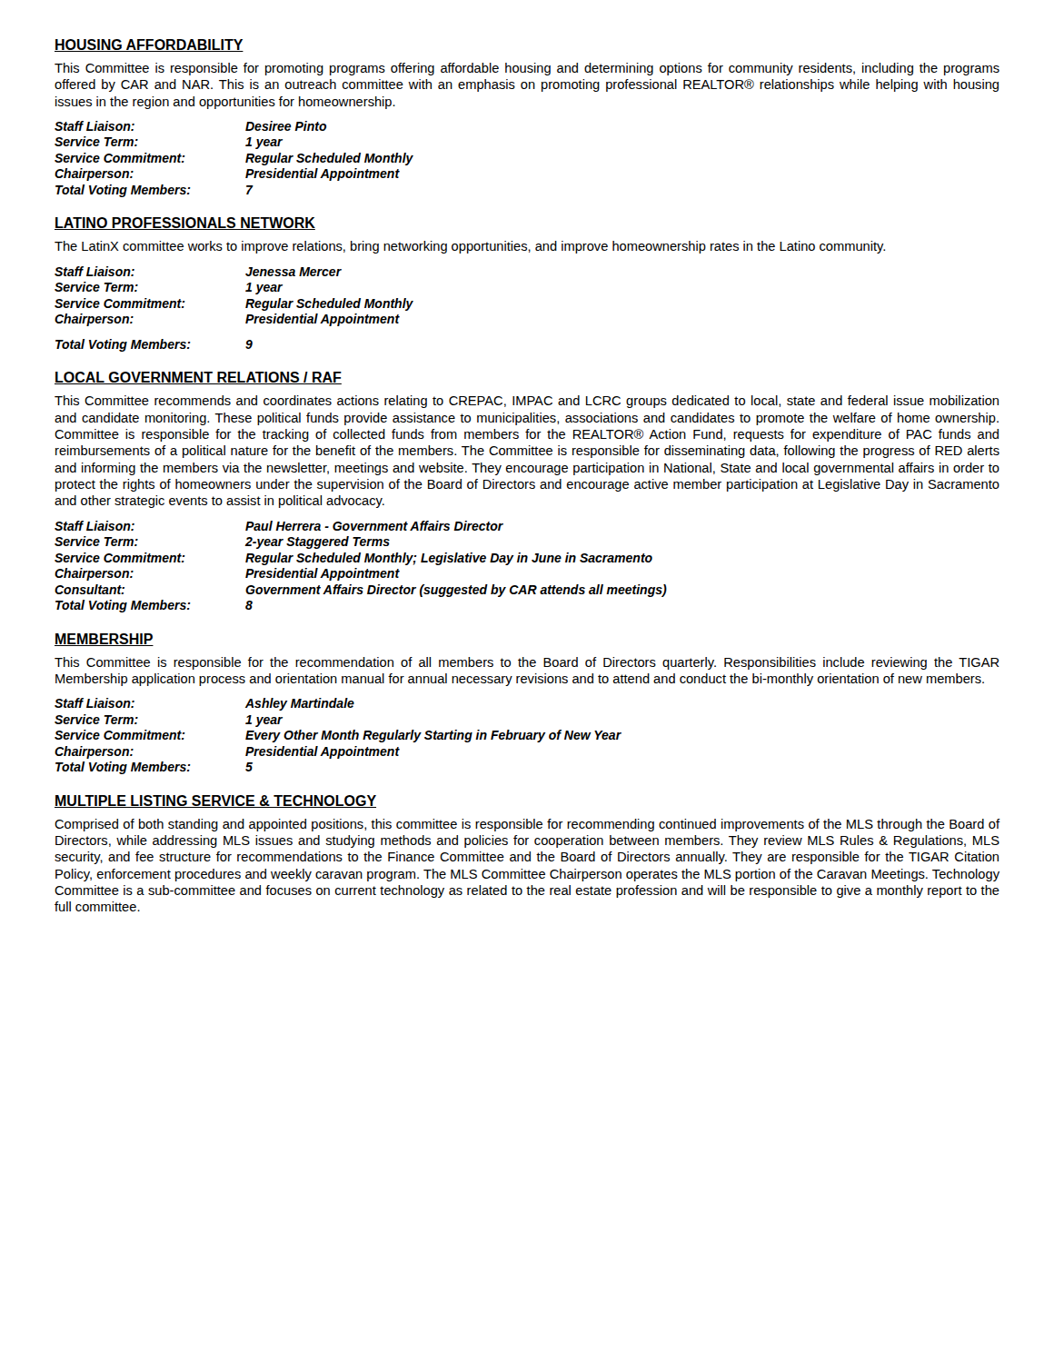HOUSING AFFORDABILITY
This Committee is responsible for promoting programs offering affordable housing and determining options for community residents, including the programs offered by CAR and NAR. This is an outreach committee with an emphasis on promoting professional REALTOR® relationships while helping with housing issues in the region and opportunities for homeownership.
| Staff Liaison: | Desiree Pinto |
| Service Term: | 1 year |
| Service Commitment: | Regular Scheduled Monthly |
| Chairperson: | Presidential Appointment |
| Total Voting Members: | 7 |
LATINO PROFESSIONALS NETWORK
The LatinX committee works to improve relations, bring networking opportunities, and improve homeownership rates in the Latino community.
| Staff Liaison: | Jenessa Mercer |
| Service Term: | 1 year |
| Service Commitment: | Regular Scheduled Monthly |
| Chairperson: | Presidential Appointment |
| Total Voting Members: | 9 |
LOCAL GOVERNMENT RELATIONS / RAF
This Committee recommends and coordinates actions relating to CREPAC, IMPAC and LCRC groups dedicated to local, state and federal issue mobilization and candidate monitoring. These political funds provide assistance to municipalities, associations and candidates to promote the welfare of home ownership. Committee is responsible for the tracking of collected funds from members for the REALTOR® Action Fund, requests for expenditure of PAC funds and reimbursements of a political nature for the benefit of the members. The Committee is responsible for disseminating data, following the progress of RED alerts and informing the members via the newsletter, meetings and website. They encourage participation in National, State and local governmental affairs in order to protect the rights of homeowners under the supervision of the Board of Directors and encourage active member participation at Legislative Day in Sacramento and other strategic events to assist in political advocacy.
| Staff Liaison: | Paul Herrera - Government Affairs Director |
| Service Term: | 2-year Staggered Terms |
| Service Commitment: | Regular Scheduled Monthly; Legislative Day in June in Sacramento |
| Chairperson: | Presidential Appointment |
| Consultant: | Government Affairs Director (suggested by CAR attends all meetings) |
| Total Voting Members: | 8 |
MEMBERSHIP
This Committee is responsible for the recommendation of all members to the Board of Directors quarterly. Responsibilities include reviewing the TIGAR Membership application process and orientation manual for annual necessary revisions and to attend and conduct the bi-monthly orientation of new members.
| Staff Liaison: | Ashley Martindale |
| Service Term: | 1 year |
| Service Commitment: | Every Other Month Regularly Starting in February of New Year |
| Chairperson: | Presidential Appointment |
| Total Voting Members: | 5 |
MULTIPLE LISTING SERVICE & TECHNOLOGY
Comprised of both standing and appointed positions, this committee is responsible for recommending continued improvements of the MLS through the Board of Directors, while addressing MLS issues and studying methods and policies for cooperation between members. They review MLS Rules & Regulations, MLS security, and fee structure for recommendations to the Finance Committee and the Board of Directors annually. They are responsible for the TIGAR Citation Policy, enforcement procedures and weekly caravan program. The MLS Committee Chairperson operates the MLS portion of the Caravan Meetings. Technology Committee is a sub-committee and focuses on current technology as related to the real estate profession and will be responsible to give a monthly report to the full committee.